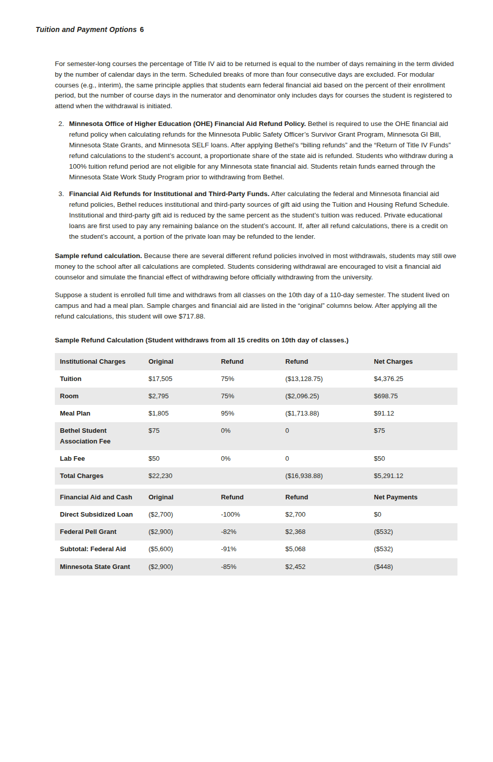Tuition and Payment Options 6
For semester-long courses the percentage of Title IV aid to be returned is equal to the number of days remaining in the term divided by the number of calendar days in the term. Scheduled breaks of more than four consecutive days are excluded. For modular courses (e.g., interim), the same principle applies that students earn federal financial aid based on the percent of their enrollment period, but the number of course days in the numerator and denominator only includes days for courses the student is registered to attend when the withdrawal is initiated.
Minnesota Office of Higher Education (OHE) Financial Aid Refund Policy. Bethel is required to use the OHE financial aid refund policy when calculating refunds for the Minnesota Public Safety Officer’s Survivor Grant Program, Minnesota GI Bill, Minnesota State Grants, and Minnesota SELF loans. After applying Bethel’s “billing refunds” and the “Return of Title IV Funds” refund calculations to the student’s account, a proportionate share of the state aid is refunded. Students who withdraw during a 100% tuition refund period are not eligible for any Minnesota state financial aid. Students retain funds earned through the Minnesota State Work Study Program prior to withdrawing from Bethel.
Financial Aid Refunds for Institutional and Third-Party Funds. After calculating the federal and Minnesota financial aid refund policies, Bethel reduces institutional and third-party sources of gift aid using the Tuition and Housing Refund Schedule. Institutional and third-party gift aid is reduced by the same percent as the student’s tuition was reduced. Private educational loans are first used to pay any remaining balance on the student’s account. If, after all refund calculations, there is a credit on the student’s account, a portion of the private loan may be refunded to the lender.
Sample refund calculation. Because there are several different refund policies involved in most withdrawals, students may still owe money to the school after all calculations are completed. Students considering withdrawal are encouraged to visit a financial aid counselor and simulate the financial effect of withdrawing before officially withdrawing from the university.
Suppose a student is enrolled full time and withdraws from all classes on the 10th day of a 110-day semester. The student lived on campus and had a meal plan. Sample charges and financial aid are listed in the “original” columns below. After applying all the refund calculations, this student will owe $717.88.
Sample Refund Calculation (Student withdraws from all 15 credits on 10th day of classes.)
| Institutional Charges | Original | Refund | Refund | Net Charges |
| --- | --- | --- | --- | --- |
| Tuition | $17,505 | 75% | ($13,128.75) | $4,376.25 |
| Room | $2,795 | 75% | ($2,096.25) | $698.75 |
| Meal Plan | $1,805 | 95% | ($1,713.88) | $91.12 |
| Bethel Student Association Fee | $75 | 0% | 0 | $75 |
| Lab Fee | $50 | 0% | 0 | $50 |
| Total Charges | $22,230 | | ($16,938.88) | $5,291.12 |
| Financial Aid and Cash | Original | Refund | Refund | Net Payments |
| Direct Subsidized Loan | ($2,700) | -100% | $2,700 | $0 |
| Federal Pell Grant | ($2,900) | -82% | $2,368 | ($532) |
| Subtotal: Federal Aid | ($5,600) | -91% | $5,068 | ($532) |
| Minnesota State Grant | ($2,900) | -85% | $2,452 | ($448) |